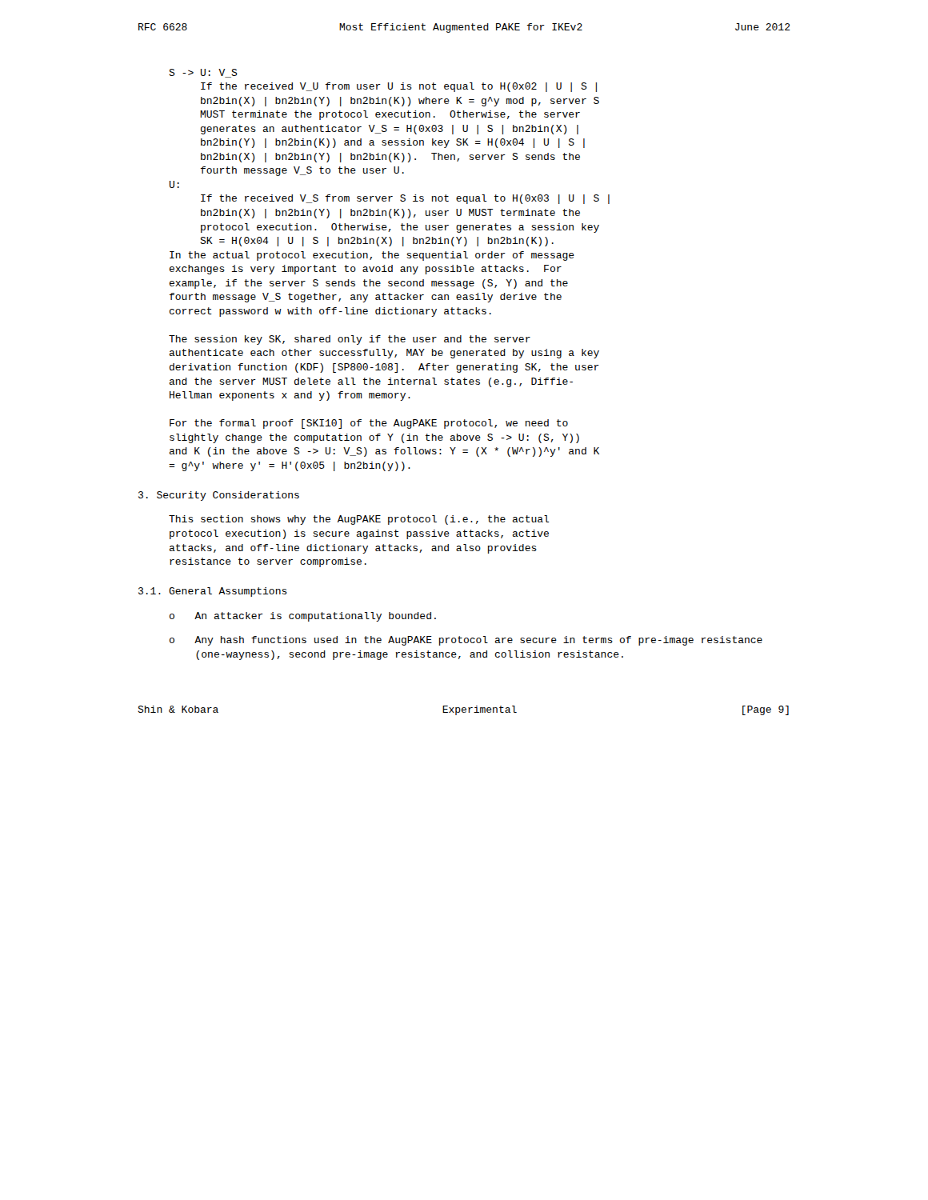RFC 6628 Most Efficient Augmented PAKE for IKEv2 June 2012
S -> U: V_S
If the received V_U from user U is not equal to H(0x02 | U | S |
bn2bin(X) | bn2bin(Y) | bn2bin(K)) where K = g^y mod p, server S
MUST terminate the protocol execution.  Otherwise, the server
generates an authenticator V_S = H(0x03 | U | S | bn2bin(X) |
bn2bin(Y) | bn2bin(K)) and a session key SK = H(0x04 | U | S |
bn2bin(X) | bn2bin(Y) | bn2bin(K)).  Then, server S sends the
fourth message V_S to the user U.
U:
If the received V_S from server S is not equal to H(0x03 | U | S |
bn2bin(X) | bn2bin(Y) | bn2bin(K)), user U MUST terminate the
protocol execution.  Otherwise, the user generates a session key
SK = H(0x04 | U | S | bn2bin(X) | bn2bin(Y) | bn2bin(K)).
In the actual protocol execution, the sequential order of message
exchanges is very important to avoid any possible attacks.  For
example, if the server S sends the second message (S, Y) and the
fourth message V_S together, any attacker can easily derive the
correct password w with off-line dictionary attacks.

The session key SK, shared only if the user and the server
authenticate each other successfully, MAY be generated by using a key
derivation function (KDF) [SP800-108].  After generating SK, the user
and the server MUST delete all the internal states (e.g., Diffie-
Hellman exponents x and y) from memory.

For the formal proof [SKI10] of the AugPAKE protocol, we need to
slightly change the computation of Y (in the above S -> U: (S, Y))
and K (in the above S -> U: V_S) as follows: Y = (X * (W^r))^y' and K
= g^y' where y' = H'(0x05 | bn2bin(y)).
3. Security Considerations
This section shows why the AugPAKE protocol (i.e., the actual
protocol execution) is secure against passive attacks, active
attacks, and off-line dictionary attacks, and also provides
resistance to server compromise.
3.1. General Assumptions
An attacker is computationally bounded.
Any hash functions used in the AugPAKE protocol are secure in terms of pre-image resistance (one-wayness), second pre-image resistance, and collision resistance.
Shin & Kobara Experimental [Page 9]